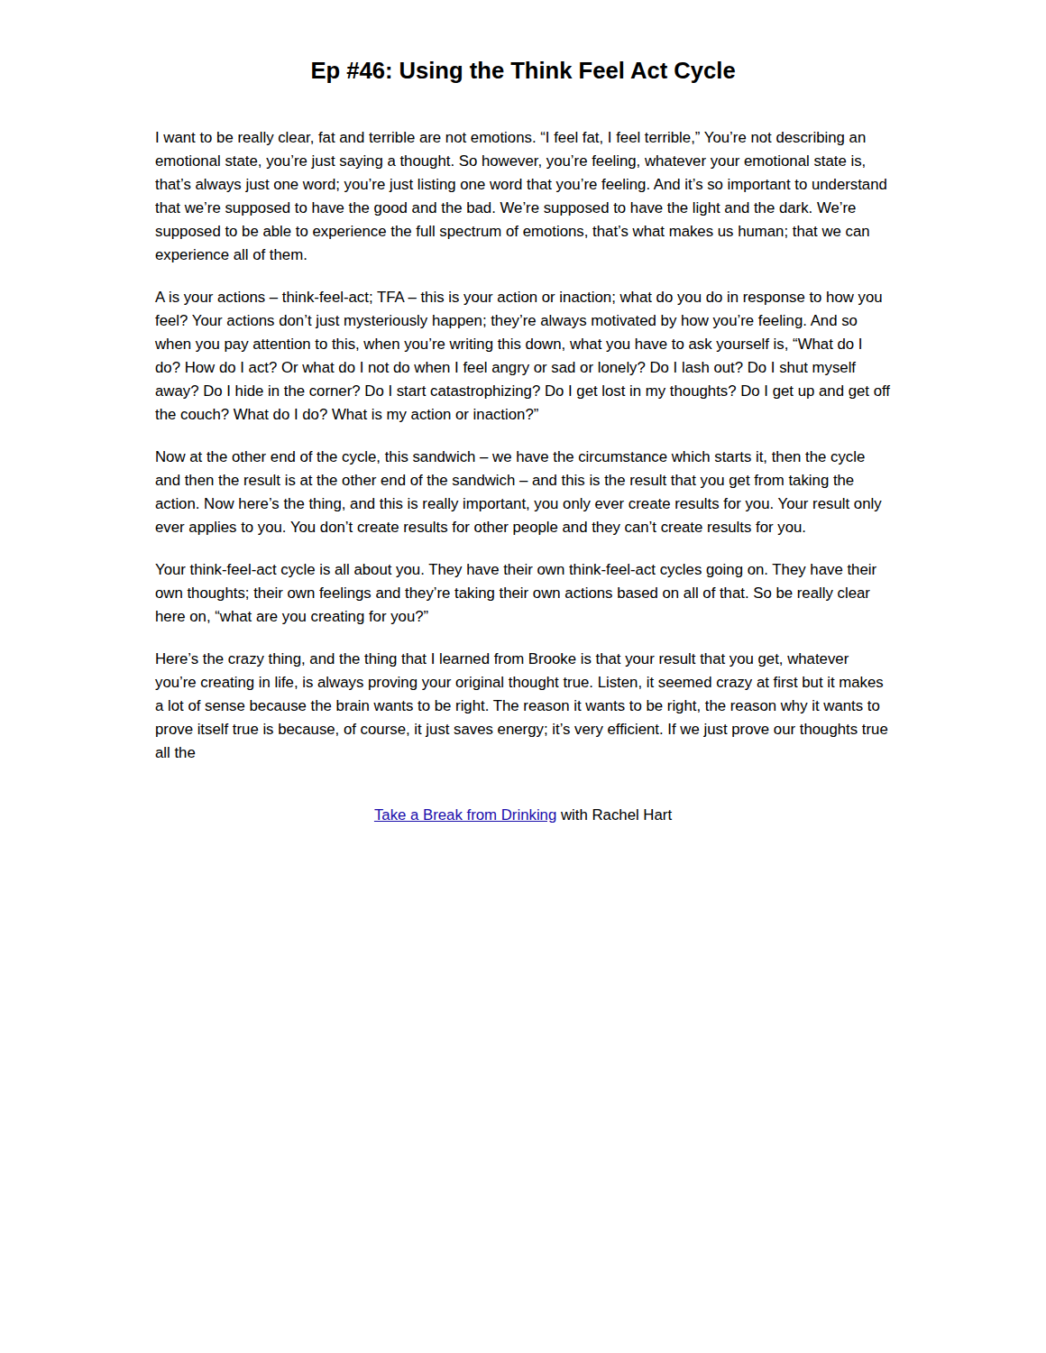Ep #46: Using the Think Feel Act Cycle
I want to be really clear, fat and terrible are not emotions. “I feel fat, I feel terrible,” You’re not describing an emotional state, you’re just saying a thought. So however, you’re feeling, whatever your emotional state is, that’s always just one word; you’re just listing one word that you’re feeling. And it’s so important to understand that we’re supposed to have the good and the bad. We’re supposed to have the light and the dark. We’re supposed to be able to experience the full spectrum of emotions, that’s what makes us human; that we can experience all of them.
A is your actions – think-feel-act; TFA – this is your action or inaction; what do you do in response to how you feel? Your actions don’t just mysteriously happen; they’re always motivated by how you’re feeling. And so when you pay attention to this, when you’re writing this down, what you have to ask yourself is, “What do I do? How do I act? Or what do I not do when I feel angry or sad or lonely? Do I lash out? Do I shut myself away? Do I hide in the corner? Do I start catastrophizing? Do I get lost in my thoughts? Do I get up and get off the couch? What do I do? What is my action or inaction?”
Now at the other end of the cycle, this sandwich – we have the circumstance which starts it, then the cycle and then the result is at the other end of the sandwich – and this is the result that you get from taking the action. Now here’s the thing, and this is really important, you only ever create results for you. Your result only ever applies to you. You don’t create results for other people and they can’t create results for you.
Your think-feel-act cycle is all about you. They have their own think-feel-act cycles going on. They have their own thoughts; their own feelings and they’re taking their own actions based on all of that. So be really clear here on, “what are you creating for you?”
Here’s the crazy thing, and the thing that I learned from Brooke is that your result that you get, whatever you’re creating in life, is always proving your original thought true. Listen, it seemed crazy at first but it makes a lot of sense because the brain wants to be right. The reason it wants to be right, the reason why it wants to prove itself true is because, of course, it just saves energy; it’s very efficient. If we just prove our thoughts true all the
Take a Break from Drinking with Rachel Hart